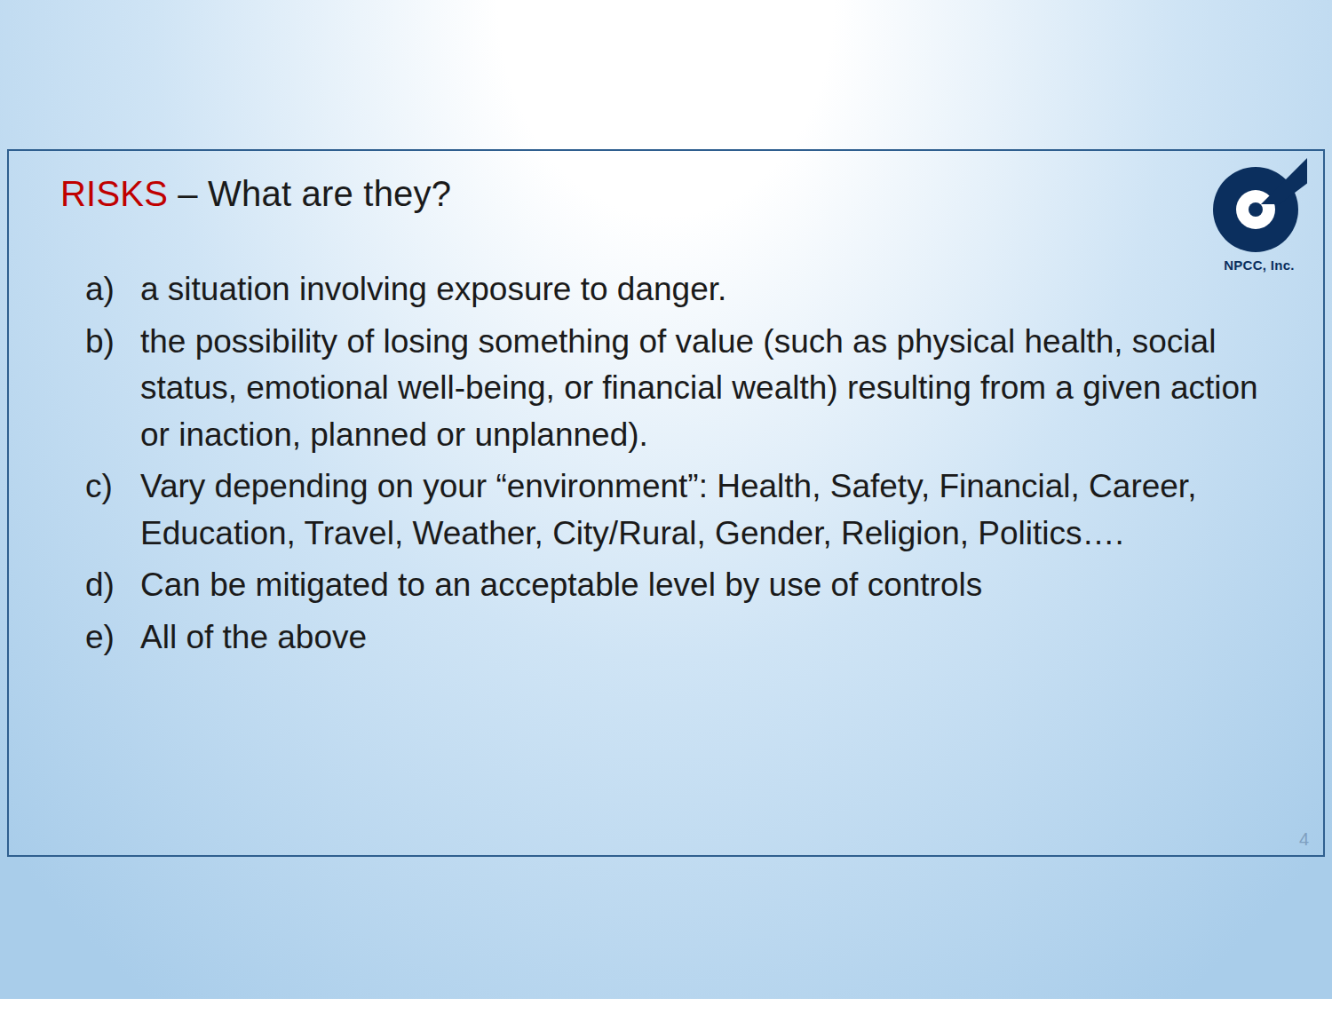RISKS – What are they?
NPCC, Inc.
a) a situation involving exposure to danger.
b) the possibility of losing something of value (such as physical health, social status, emotional well-being, or financial wealth) resulting from a given action or inaction, planned or unplanned).
c) Vary depending on your “environment”: Health, Safety, Financial, Career, Education, Travel, Weather, City/Rural, Gender, Religion, Politics….
d) Can be mitigated to an acceptable level by use of controls
e) All of the above
4